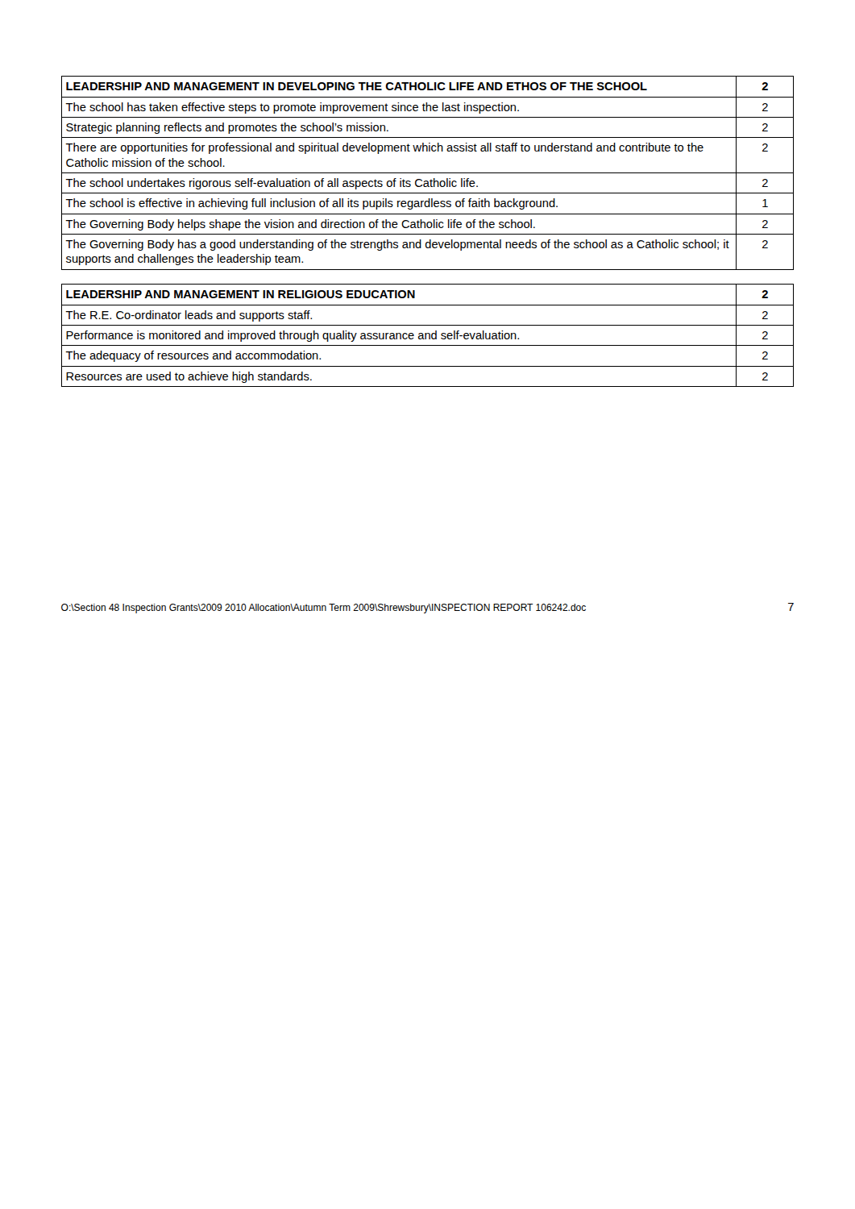| LEADERSHIP AND MANAGEMENT IN DEVELOPING THE CATHOLIC LIFE AND ETHOS OF THE SCHOOL | 2 |
| The school has taken effective steps to promote improvement since the last inspection. | 2 |
| Strategic planning reflects and promotes the school’s mission. | 2 |
| There are opportunities for professional and spiritual development which assist all staff to understand and contribute to the Catholic mission of the school. | 2 |
| The school undertakes rigorous self-evaluation of all aspects of its Catholic life. | 2 |
| The school is effective in achieving full inclusion of all its pupils regardless of faith background. | 1 |
| The Governing Body helps shape the vision and direction of the Catholic life of the school. | 2 |
| The Governing Body has a good understanding of the strengths and developmental needs of the school as a Catholic school; it supports and challenges the leadership team. | 2 |
| LEADERSHIP AND MANAGEMENT IN RELIGIOUS EDUCATION | 2 |
| The R.E. Co-ordinator leads and supports staff. | 2 |
| Performance is monitored and improved through quality assurance and self-evaluation. | 2 |
| The adequacy of resources and accommodation. | 2 |
| Resources are used to achieve high standards. | 2 |
O:\Section 48 Inspection Grants\2009 2010 Allocation\Autumn Term 2009\Shrewsbury\INSPECTION REPORT 106242.doc 7